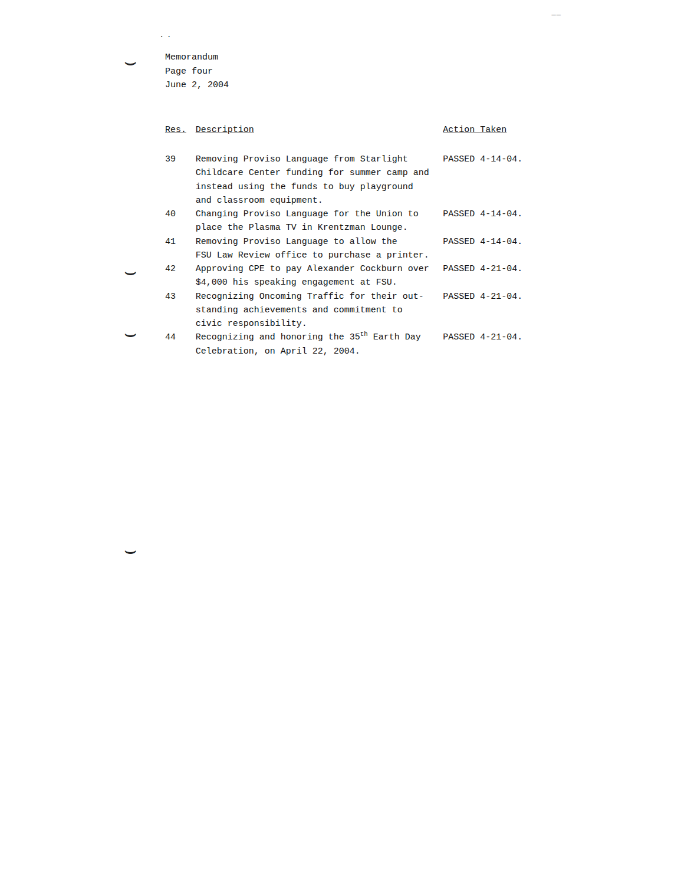——
..
⌣
⌣
⌣
⌣
Memorandum
Page four
June 2, 2004
| Res. | Description | Action Taken |
| --- | --- | --- |
| 39 | Removing Proviso Language from Starlight Childcare Center funding for summer camp and instead using the funds to buy playground and classroom equipment. | PASSED 4-14-04. |
| 40 | Changing Proviso Language for the Union to place the Plasma TV in Krentzman Lounge. | PASSED 4-14-04. |
| 41 | Removing Proviso Language to allow the FSU Law Review office to purchase a printer. | PASSED 4-14-04. |
| 42 | Approving CPE to pay Alexander Cockburn over $4,000 his speaking engagement at FSU. | PASSED 4-21-04. |
| 43 | Recognizing Oncoming Traffic for their out- standing achievements and commitment to civic responsibility. | PASSED 4-21-04. |
| 44 | Recognizing and honoring the 35 th Earth Day Celebration, on April 22, 2004. | PASSED 4-21-04. |